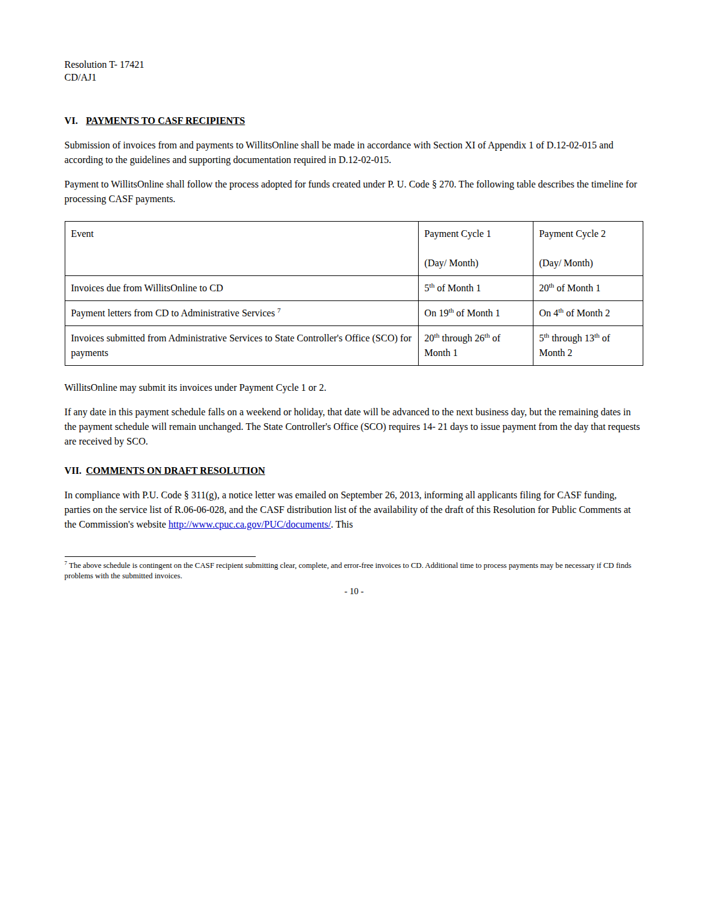Resolution T- 17421
CD/AJ1
VI. PAYMENTS TO CASF RECIPIENTS
Submission of invoices from and payments to WillitsOnline shall be made in accordance with Section XI of Appendix 1 of D.12-02-015 and according to the guidelines and supporting documentation required in D.12-02-015.
Payment to WillitsOnline shall follow the process adopted for funds created under P. U. Code § 270. The following table describes the timeline for processing CASF payments.
| Event | Payment Cycle 1 (Day/ Month) | Payment Cycle 2 (Day/ Month) |
| Invoices due from WillitsOnline to CD | 5 th of Month 1 | 20 th of Month 1 |
| Payment letters from CD to Administrative Services 7 | On 19 th of Month 1 | On 4 th of Month 2 |
| Invoices submitted from Administrative Services to State Controller's Office (SCO) for payments | 20 th through 26 th of Month 1 | 5 th through 13 th of Month 2 |
WillitsOnline may submit its invoices under Payment Cycle 1 or 2.
If any date in this payment schedule falls on a weekend or holiday, that date will be advanced to the next business day, but the remaining dates in the payment schedule will remain unchanged. The State Controller's Office (SCO) requires 14- 21 days to issue payment from the day that requests are received by SCO.
VII. COMMENTS ON DRAFT RESOLUTION
In compliance with P.U. Code § 311(g), a notice letter was emailed on September 26, 2013, informing all applicants filing for CASF funding, parties on the service list of R.06-06-028, and the CASF distribution list of the availability of the draft of this Resolution for Public Comments at the Commission's website http://www.cpuc.ca.gov/PUC/documents/. This
7 The above schedule is contingent on the CASF recipient submitting clear, complete, and error-free invoices to CD. Additional time to process payments may be necessary if CD finds problems with the submitted invoices.
- 10 -